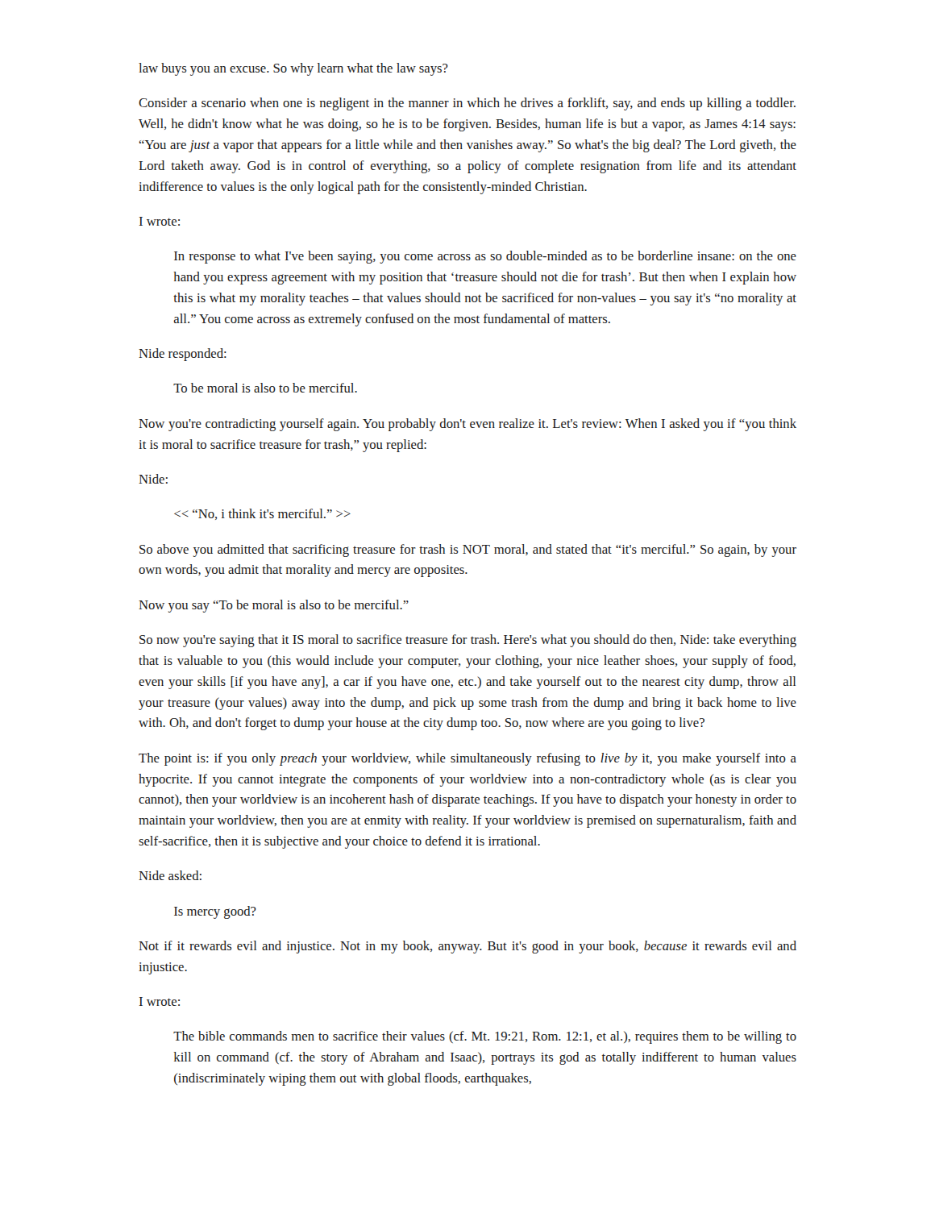law buys you an excuse. So why learn what the law says?
Consider a scenario when one is negligent in the manner in which he drives a forklift, say, and ends up killing a toddler. Well, he didn't know what he was doing, so he is to be forgiven. Besides, human life is but a vapor, as James 4:14 says: “You are just a vapor that appears for a little while and then vanishes away.” So what's the big deal? The Lord giveth, the Lord taketh away. God is in control of everything, so a policy of complete resignation from life and its attendant indifference to values is the only logical path for the consistently-minded Christian.
I wrote:
In response to what I've been saying, you come across as so double-minded as to be borderline insane: on the one hand you express agreement with my position that ‘treasure should not die for trash’. But then when I explain how this is what my morality teaches – that values should not be sacrificed for non-values – you say it's “no morality at all.” You come across as extremely confused on the most fundamental of matters.
Nide responded:
To be moral is also to be merciful.
Now you're contradicting yourself again. You probably don't even realize it. Let's review: When I asked you if “you think it is moral to sacrifice treasure for trash,” you replied:
Nide:
<< “No, i think it's merciful.” >>
So above you admitted that sacrificing treasure for trash is NOT moral, and stated that “it's merciful.” So again, by your own words, you admit that morality and mercy are opposites.
Now you say “To be moral is also to be merciful.”
So now you're saying that it IS moral to sacrifice treasure for trash. Here's what you should do then, Nide: take everything that is valuable to you (this would include your computer, your clothing, your nice leather shoes, your supply of food, even your skills [if you have any], a car if you have one, etc.) and take yourself out to the nearest city dump, throw all your treasure (your values) away into the dump, and pick up some trash from the dump and bring it back home to live with. Oh, and don't forget to dump your house at the city dump too. So, now where are you going to live?
The point is: if you only preach your worldview, while simultaneously refusing to live by it, you make yourself into a hypocrite. If you cannot integrate the components of your worldview into a non-contradictory whole (as is clear you cannot), then your worldview is an incoherent hash of disparate teachings. If you have to dispatch your honesty in order to maintain your worldview, then you are at enmity with reality. If your worldview is premised on supernaturalism, faith and self-sacrifice, then it is subjective and your choice to defend it is irrational.
Nide asked:
Is mercy good?
Not if it rewards evil and injustice. Not in my book, anyway. But it's good in your book, because it rewards evil and injustice.
I wrote:
The bible commands men to sacrifice their values (cf. Mt. 19:21, Rom. 12:1, et al.), requires them to be willing to kill on command (cf. the story of Abraham and Isaac), portrays its god as totally indifferent to human values (indiscriminately wiping them out with global floods, earthquakes,